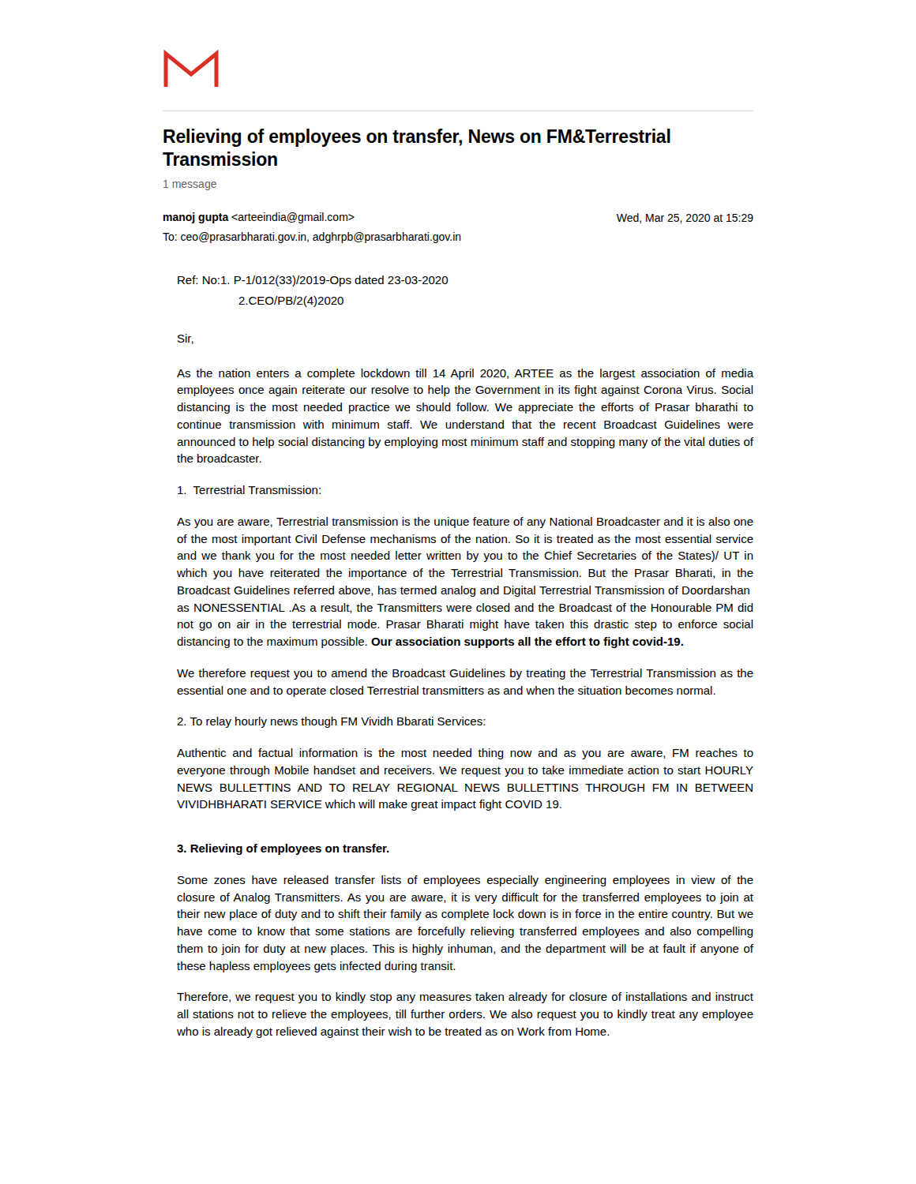Relieving of employees on transfer, News on FM&Terrestrial Transmission
1 message
manoj gupta <arteeindia@gmail.com>
Wed, Mar 25, 2020 at 15:29
To: ceo@prasarbharati.gov.in, adghrpb@prasarbharati.gov.in
Ref: No:1. P-1/012(33)/2019-Ops dated 23-03-2020
2.CEO/PB/2(4)2020
Sir,
As the nation enters a complete lockdown till 14 April 2020, ARTEE as the largest association of media employees once again reiterate our resolve to help the Government in its fight against Corona Virus. Social distancing is the most needed practice we should follow. We appreciate the efforts of Prasar bharathi to continue transmission with minimum staff. We understand that the recent Broadcast Guidelines were announced to help social distancing by employing most minimum staff and stopping many of the vital duties of the broadcaster.
1. Terrestrial Transmission:
As you are aware, Terrestrial transmission is the unique feature of any National Broadcaster and it is also one of the most important Civil Defense mechanisms of the nation. So it is treated as the most essential service and we thank you for the most needed letter written by you to the Chief Secretaries of the States)/ UT in which you have reiterated the importance of the Terrestrial Transmission. But the Prasar Bharati, in the Broadcast Guidelines referred above, has termed analog and Digital Terrestrial Transmission of Doordarshan as NONESSENTIAL .As a result, the Transmitters were closed and the Broadcast of the Honourable PM did not go on air in the terrestrial mode. Prasar Bharati might have taken this drastic step to enforce social distancing to the maximum possible. Our association supports all the effort to fight covid-19.
We therefore request you to amend the Broadcast Guidelines by treating the Terrestrial Transmission as the essential one and to operate closed Terrestrial transmitters as and when the situation becomes normal.
2. To relay hourly news though FM Vividh Bbarati Services:
Authentic and factual information is the most needed thing now and as you are aware, FM reaches to everyone through Mobile handset and receivers. We request you to take immediate action to start HOURLY NEWS BULLETTINS AND TO RELAY REGIONAL NEWS BULLETTINS THROUGH FM IN BETWEEN VIVIDHBHARATI SERVICE which will make great impact fight COVID 19.
3. Relieving of employees on transfer.
Some zones have released transfer lists of employees especially engineering employees in view of the closure of Analog Transmitters. As you are aware, it is very difficult for the transferred employees to join at their new place of duty and to shift their family as complete lock down is in force in the entire country. But we have come to know that some stations are forcefully relieving transferred employees and also compelling them to join for duty at new places. This is highly inhuman, and the department will be at fault if anyone of these hapless employees gets infected during transit.
Therefore, we request you to kindly stop any measures taken already for closure of installations and instruct all stations not to relieve the employees, till further orders. We also request you to kindly treat any employee who is already got relieved against their wish to be treated as on Work from Home.